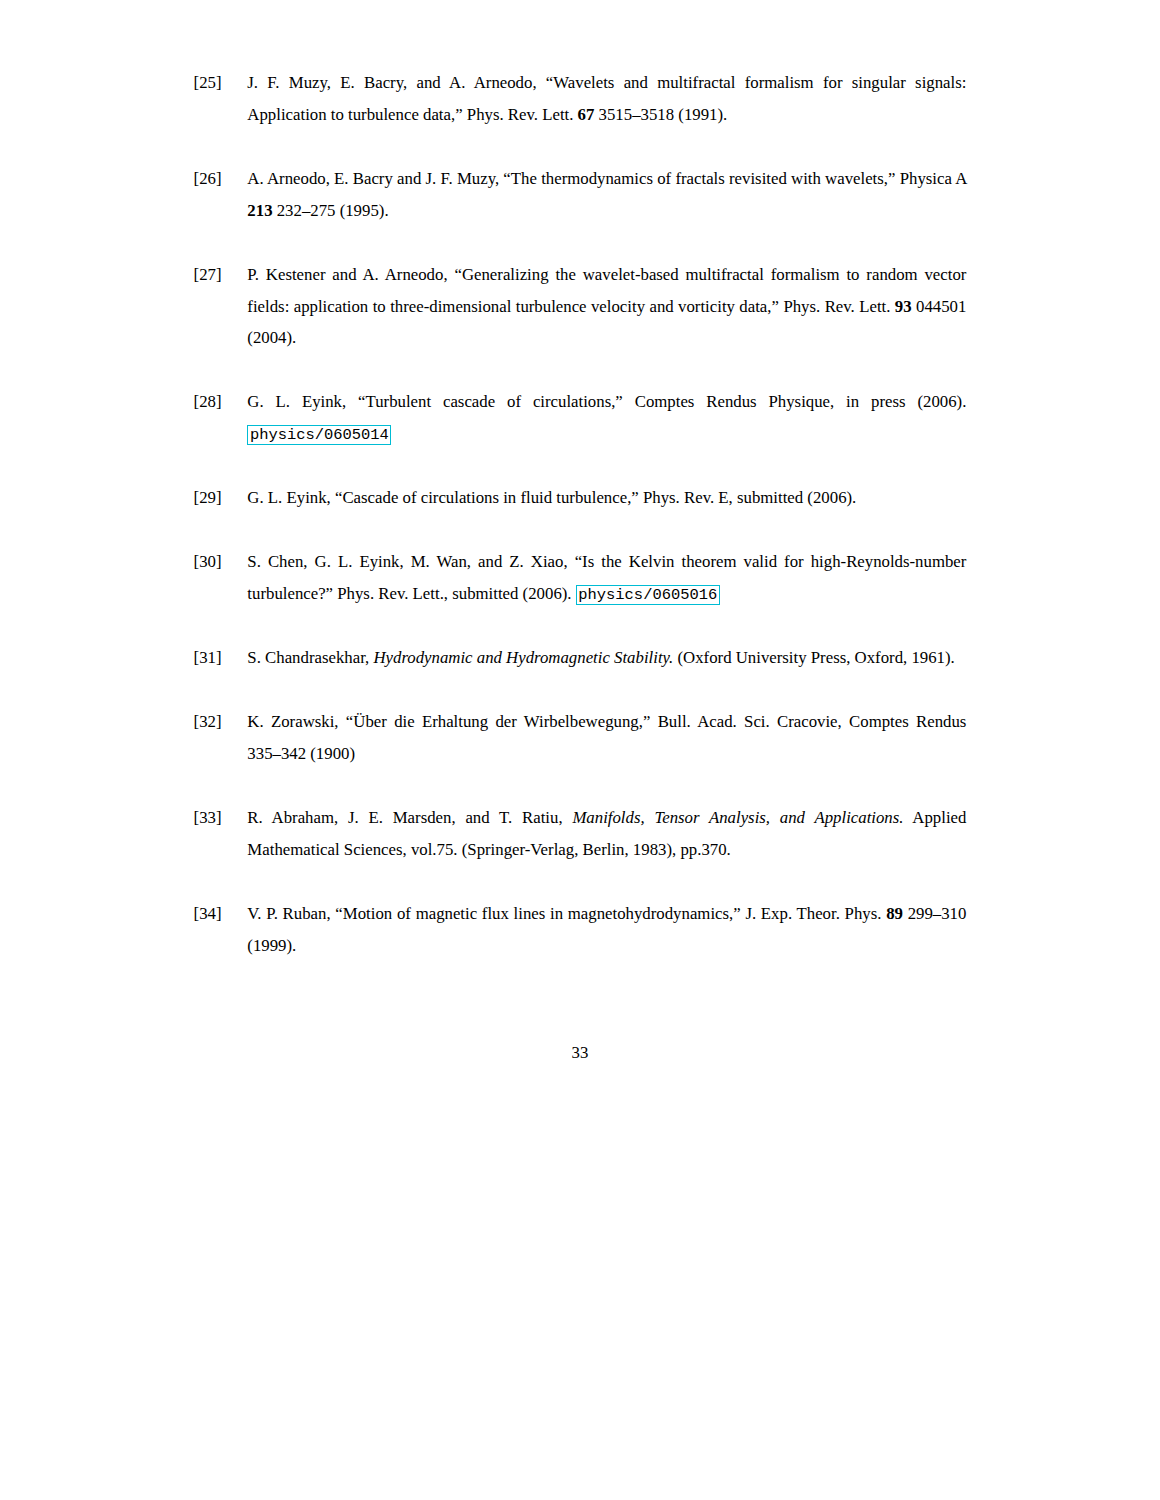[25] J. F. Muzy, E. Bacry, and A. Arneodo, “Wavelets and multifractal formalism for singular signals: Application to turbulence data,” Phys. Rev. Lett. 67 3515–3518 (1991).
[26] A. Arneodo, E. Bacry and J. F. Muzy, “The thermodynamics of fractals revisited with wavelets,” Physica A 213 232–275 (1995).
[27] P. Kestener and A. Arneodo, “Generalizing the wavelet-based multifractal formalism to random vector fields: application to three-dimensional turbulence velocity and vorticity data,” Phys. Rev. Lett. 93 044501 (2004).
[28] G. L. Eyink, “Turbulent cascade of circulations,” Comptes Rendus Physique, in press (2006). physics/0605014
[29] G. L. Eyink, “Cascade of circulations in fluid turbulence,” Phys. Rev. E, submitted (2006).
[30] S. Chen, G. L. Eyink, M. Wan, and Z. Xiao, “Is the Kelvin theorem valid for high-Reynolds-number turbulence?” Phys. Rev. Lett., submitted (2006). physics/0605016
[31] S. Chandrasekhar, Hydrodynamic and Hydromagnetic Stability. (Oxford University Press, Oxford, 1961).
[32] K. Zorawski, “Über die Erhaltung der Wirbelbewegung,” Bull. Acad. Sci. Cracovie, Comptes Rendus 335–342 (1900)
[33] R. Abraham, J. E. Marsden, and T. Ratiu, Manifolds, Tensor Analysis, and Applications. Applied Mathematical Sciences, vol.75. (Springer-Verlag, Berlin, 1983), pp.370.
[34] V. P. Ruban, “Motion of magnetic flux lines in magnetohydrodynamics,” J. Exp. Theor. Phys. 89 299–310 (1999).
33